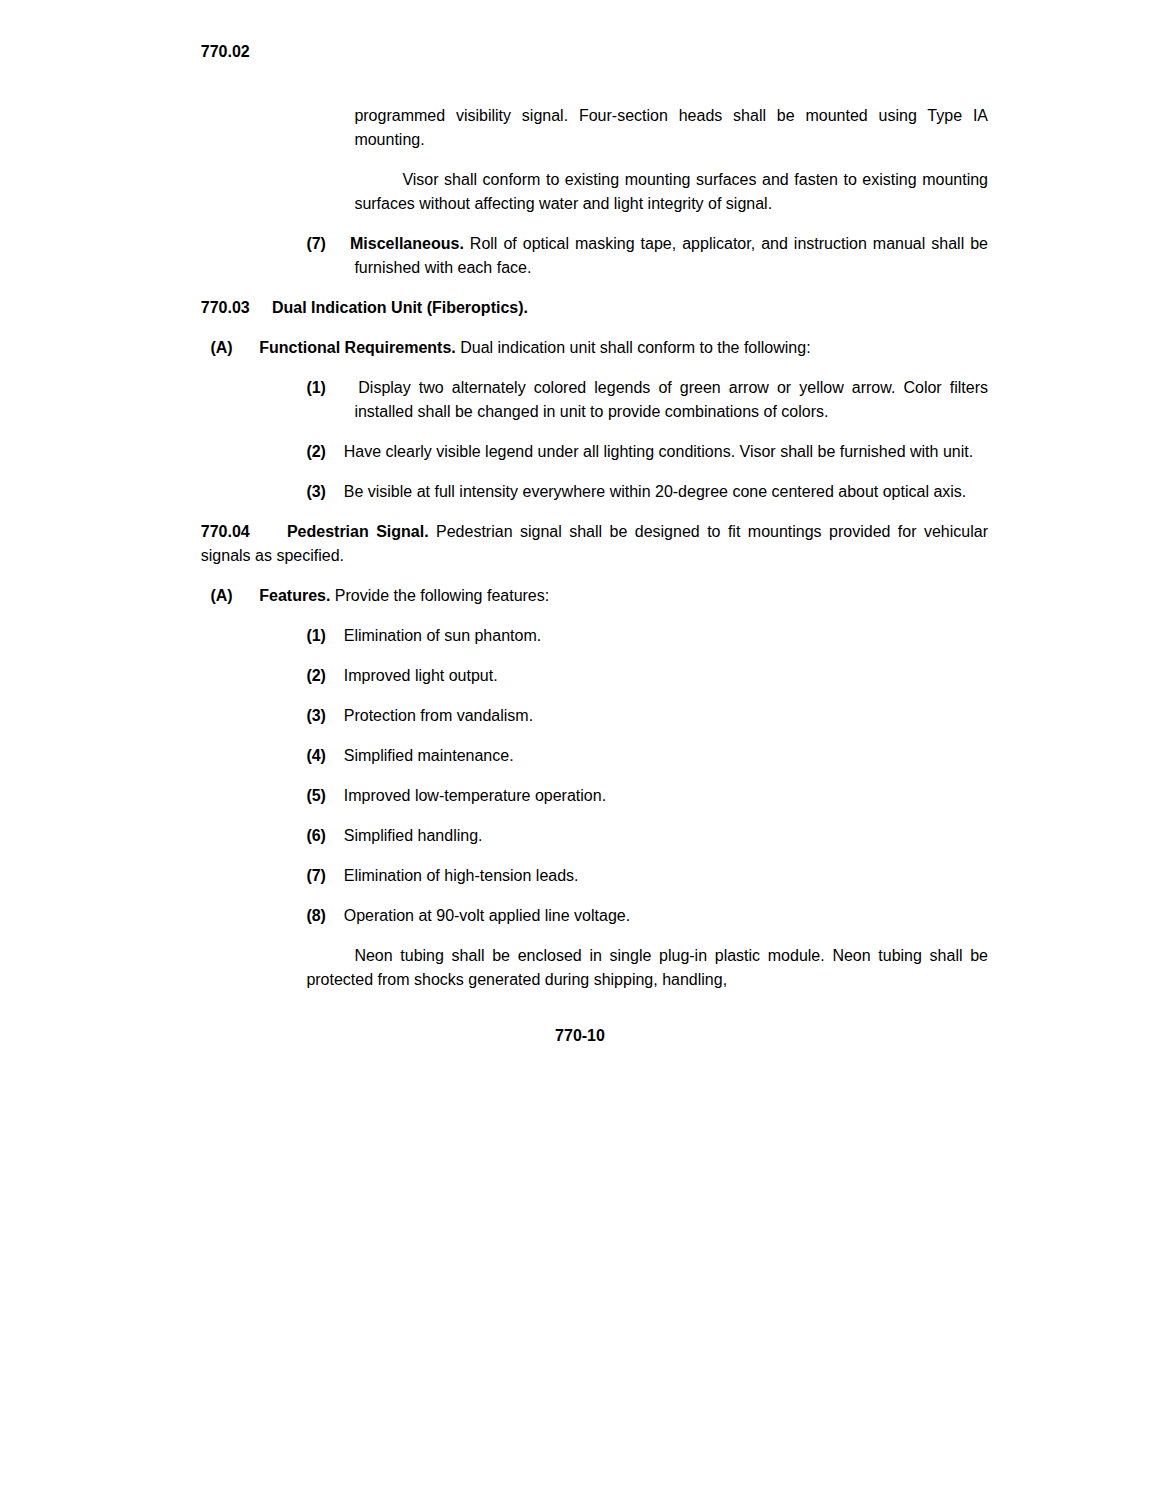770.02
programmed visibility signal. Four-section heads shall be mounted using Type IA mounting.
Visor shall conform to existing mounting surfaces and fasten to existing mounting surfaces without affecting water and light integrity of signal.
(7) Miscellaneous. Roll of optical masking tape, applicator, and instruction manual shall be furnished with each face.
770.03 Dual Indication Unit (Fiberoptics).
(A) Functional Requirements. Dual indication unit shall conform to the following:
(1) Display two alternately colored legends of green arrow or yellow arrow. Color filters installed shall be changed in unit to provide combinations of colors.
(2) Have clearly visible legend under all lighting conditions. Visor shall be furnished with unit.
(3) Be visible at full intensity everywhere within 20-degree cone centered about optical axis.
770.04 Pedestrian Signal. Pedestrian signal shall be designed to fit mountings provided for vehicular signals as specified.
(A) Features. Provide the following features:
(1) Elimination of sun phantom.
(2) Improved light output.
(3) Protection from vandalism.
(4) Simplified maintenance.
(5) Improved low-temperature operation.
(6) Simplified handling.
(7) Elimination of high-tension leads.
(8) Operation at 90-volt applied line voltage.
Neon tubing shall be enclosed in single plug-in plastic module. Neon tubing shall be protected from shocks generated during shipping, handling,
770-10